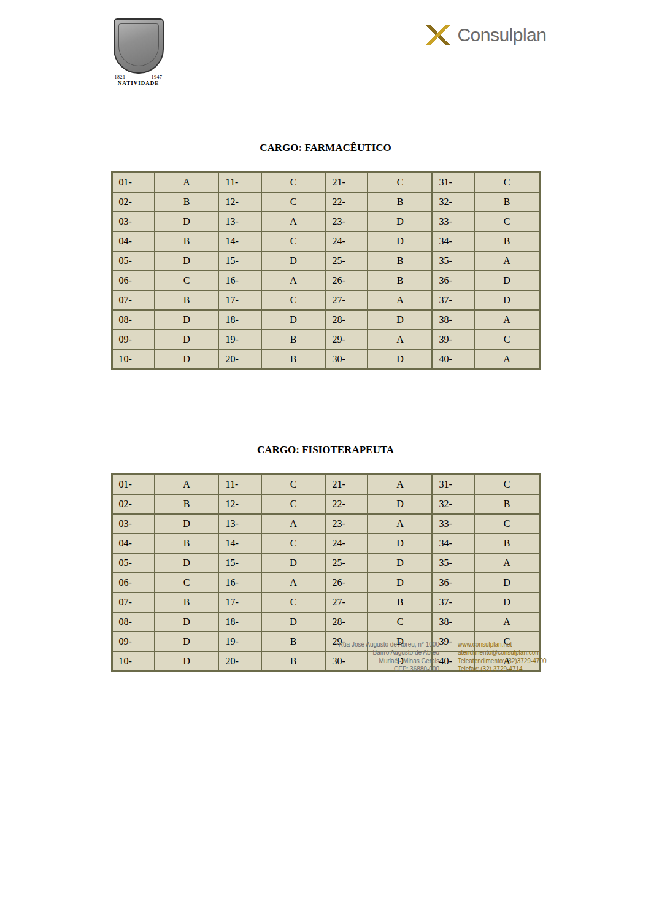18211947
NATIVIDADE
Consulplan
CARGO: FARMACÊUTICO
| 01- | A | 11- | C | 21- | C | 31- | C |
| 02- | B | 12- | C | 22- | B | 32- | B |
| 03- | D | 13- | A | 23- | D | 33- | C |
| 04- | B | 14- | C | 24- | D | 34- | B |
| 05- | D | 15- | D | 25- | B | 35- | A |
| 06- | C | 16- | A | 26- | B | 36- | D |
| 07- | B | 17- | C | 27- | A | 37- | D |
| 08- | D | 18- | D | 28- | D | 38- | A |
| 09- | D | 19- | B | 29- | A | 39- | C |
| 10- | D | 20- | B | 30- | D | 40- | A |
CARGO: FISIOTERAPEUTA
| 01- | A | 11- | C | 21- | A | 31- | C |
| 02- | B | 12- | C | 22- | D | 32- | B |
| 03- | D | 13- | A | 23- | A | 33- | C |
| 04- | B | 14- | C | 24- | D | 34- | B |
| 05- | D | 15- | D | 25- | D | 35- | A |
| 06- | C | 16- | A | 26- | D | 36- | D |
| 07- | B | 17- | C | 27- | B | 37- | D |
| 08- | D | 18- | D | 28- | C | 38- | A |
| 09- | D | 19- | B | 29- | D | 39- | C |
| 10- | D | 20- | B | 30- | D | 40- | A |
Rua José Augusto de Abreu, n° 1000
Bairro Augusto de Abreu
Muriaé - Minas Gerais
CEP: 36880-000
www.consulplan.net
atendimento@consulplan.com
Teleatendimento: (32)3729-4700
Telefax: (32) 3729-4714